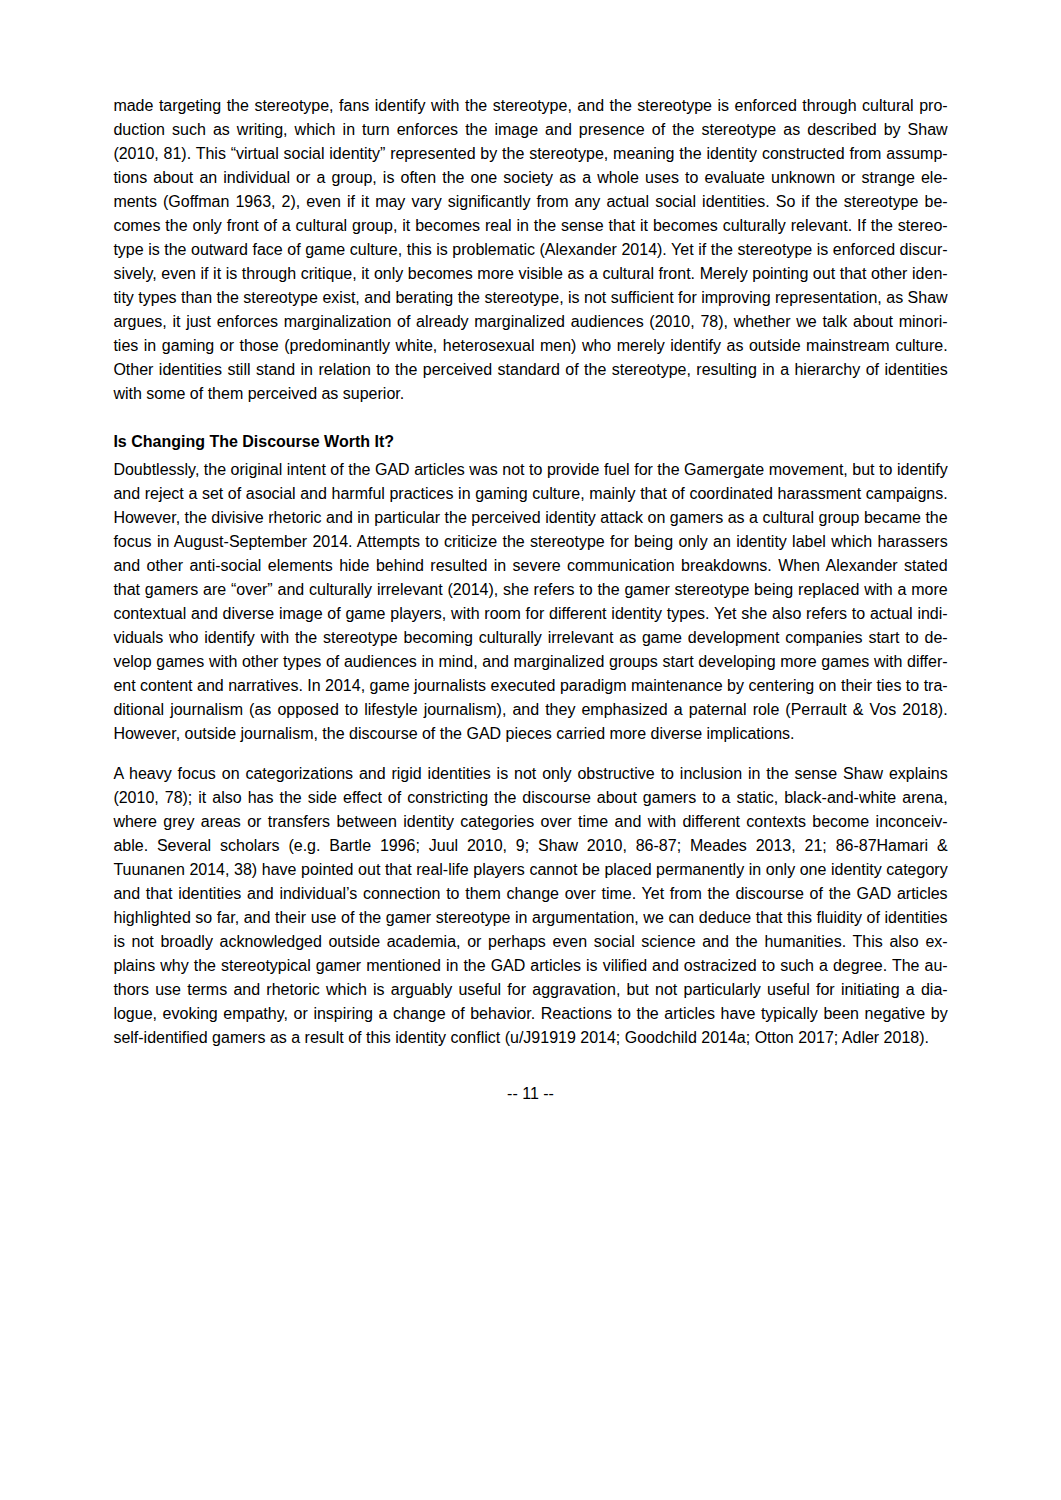made targeting the stereotype, fans identify with the stereotype, and the stereotype is enforced through cultural production such as writing, which in turn enforces the image and presence of the stereotype as described by Shaw (2010, 81). This “virtual social identity” represented by the stereotype, meaning the identity constructed from assumptions about an individual or a group, is often the one society as a whole uses to evaluate unknown or strange elements (Goffman 1963, 2), even if it may vary significantly from any actual social identities. So if the stereotype becomes the only front of a cultural group, it becomes real in the sense that it becomes culturally relevant. If the stereotype is the outward face of game culture, this is problematic (Alexander 2014). Yet if the stereotype is enforced discursively, even if it is through critique, it only becomes more visible as a cultural front. Merely pointing out that other identity types than the stereotype exist, and berating the stereotype, is not sufficient for improving representation, as Shaw argues, it just enforces marginalization of already marginalized audiences (2010, 78), whether we talk about minorities in gaming or those (predominantly white, heterosexual men) who merely identify as outside mainstream culture. Other identities still stand in relation to the perceived standard of the stereotype, resulting in a hierarchy of identities with some of them perceived as superior.
Is Changing The Discourse Worth It?
Doubtlessly, the original intent of the GAD articles was not to provide fuel for the Gamergate movement, but to identify and reject a set of asocial and harmful practices in gaming culture, mainly that of coordinated harassment campaigns. However, the divisive rhetoric and in particular the perceived identity attack on gamers as a cultural group became the focus in August-September 2014. Attempts to criticize the stereotype for being only an identity label which harassers and other anti-social elements hide behind resulted in severe communication breakdowns. When Alexander stated that gamers are “over” and culturally irrelevant (2014), she refers to the gamer stereotype being replaced with a more contextual and diverse image of game players, with room for different identity types. Yet she also refers to actual individuals who identify with the stereotype becoming culturally irrelevant as game development companies start to develop games with other types of audiences in mind, and marginalized groups start developing more games with different content and narratives. In 2014, game journalists executed paradigm maintenance by centering on their ties to traditional journalism (as opposed to lifestyle journalism), and they emphasized a paternal role (Perrault & Vos 2018). However, outside journalism, the discourse of the GAD pieces carried more diverse implications.
A heavy focus on categorizations and rigid identities is not only obstructive to inclusion in the sense Shaw explains (2010, 78); it also has the side effect of constricting the discourse about gamers to a static, black-and-white arena, where grey areas or transfers between identity categories over time and with different contexts become inconceivable. Several scholars (e.g. Bartle 1996; Juul 2010, 9; Shaw 2010, 86-87; Meades 2013, 21; 86-87Hamari & Tuunanen 2014, 38) have pointed out that real-life players cannot be placed permanently in only one identity category and that identities and individual’s connection to them change over time. Yet from the discourse of the GAD articles highlighted so far, and their use of the gamer stereotype in argumentation, we can deduce that this fluidity of identities is not broadly acknowledged outside academia, or perhaps even social science and the humanities. This also explains why the stereotypical gamer mentioned in the GAD articles is vilified and ostracized to such a degree. The authors use terms and rhetoric which is arguably useful for aggravation, but not particularly useful for initiating a dialogue, evoking empathy, or inspiring a change of behavior. Reactions to the articles have typically been negative by self-identified gamers as a result of this identity conflict (u/J91919 2014; Goodchild 2014a; Otton 2017; Adler 2018).
-- 11 --